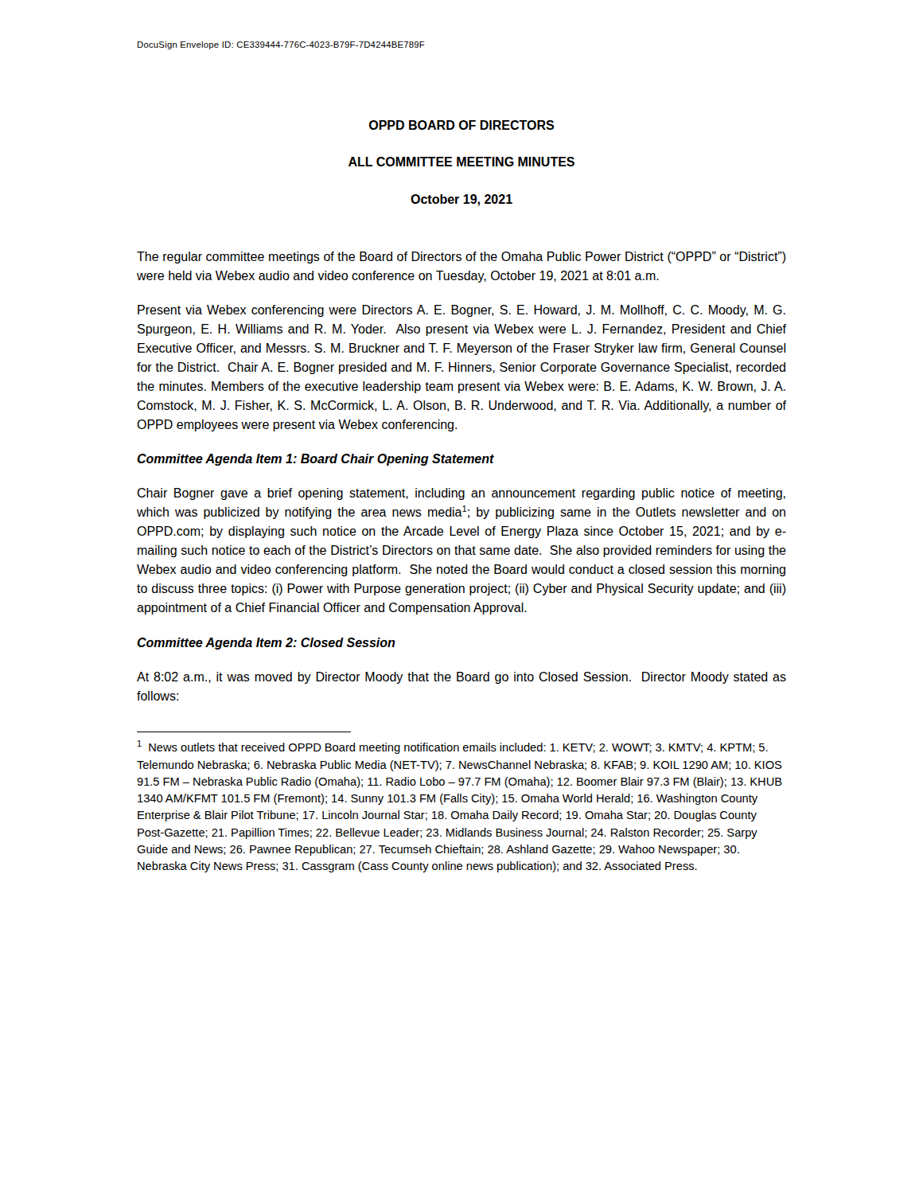DocuSign Envelope ID: CE339444-776C-4023-B79F-7D4244BE789F
OPPD BOARD OF DIRECTORS
ALL COMMITTEE MEETING MINUTES
October 19, 2021
The regular committee meetings of the Board of Directors of the Omaha Public Power District (“OPPD” or “District”) were held via Webex audio and video conference on Tuesday, October 19, 2021 at 8:01 a.m.
Present via Webex conferencing were Directors A. E. Bogner, S. E. Howard, J. M. Mollhoff, C. C. Moody, M. G. Spurgeon, E. H. Williams and R. M. Yoder. Also present via Webex were L. J. Fernandez, President and Chief Executive Officer, and Messrs. S. M. Bruckner and T. F. Meyerson of the Fraser Stryker law firm, General Counsel for the District. Chair A. E. Bogner presided and M. F. Hinners, Senior Corporate Governance Specialist, recorded the minutes. Members of the executive leadership team present via Webex were: B. E. Adams, K. W. Brown, J. A. Comstock, M. J. Fisher, K. S. McCormick, L. A. Olson, B. R. Underwood, and T. R. Via. Additionally, a number of OPPD employees were present via Webex conferencing.
Committee Agenda Item 1: Board Chair Opening Statement
Chair Bogner gave a brief opening statement, including an announcement regarding public notice of meeting, which was publicized by notifying the area news media1; by publicizing same in the Outlets newsletter and on OPPD.com; by displaying such notice on the Arcade Level of Energy Plaza since October 15, 2021; and by e-mailing such notice to each of the District’s Directors on that same date. She also provided reminders for using the Webex audio and video conferencing platform. She noted the Board would conduct a closed session this morning to discuss three topics: (i) Power with Purpose generation project; (ii) Cyber and Physical Security update; and (iii) appointment of a Chief Financial Officer and Compensation Approval.
Committee Agenda Item 2: Closed Session
At 8:02 a.m., it was moved by Director Moody that the Board go into Closed Session. Director Moody stated as follows:
1 News outlets that received OPPD Board meeting notification emails included: 1. KETV; 2. WOWT; 3. KMTV; 4. KPTM; 5. Telemundo Nebraska; 6. Nebraska Public Media (NET-TV); 7. NewsChannel Nebraska; 8. KFAB; 9. KOIL 1290 AM; 10. KIOS 91.5 FM – Nebraska Public Radio (Omaha); 11. Radio Lobo – 97.7 FM (Omaha); 12. Boomer Blair 97.3 FM (Blair); 13. KHUB 1340 AM/KFMT 101.5 FM (Fremont); 14. Sunny 101.3 FM (Falls City); 15. Omaha World Herald; 16. Washington County Enterprise & Blair Pilot Tribune; 17. Lincoln Journal Star; 18. Omaha Daily Record; 19. Omaha Star; 20. Douglas County Post-Gazette; 21. Papillion Times; 22. Bellevue Leader; 23. Midlands Business Journal; 24. Ralston Recorder; 25. Sarpy Guide and News; 26. Pawnee Republican; 27. Tecumseh Chieftain; 28. Ashland Gazette; 29. Wahoo Newspaper; 30. Nebraska City News Press; 31. Cassgram (Cass County online news publication); and 32. Associated Press.